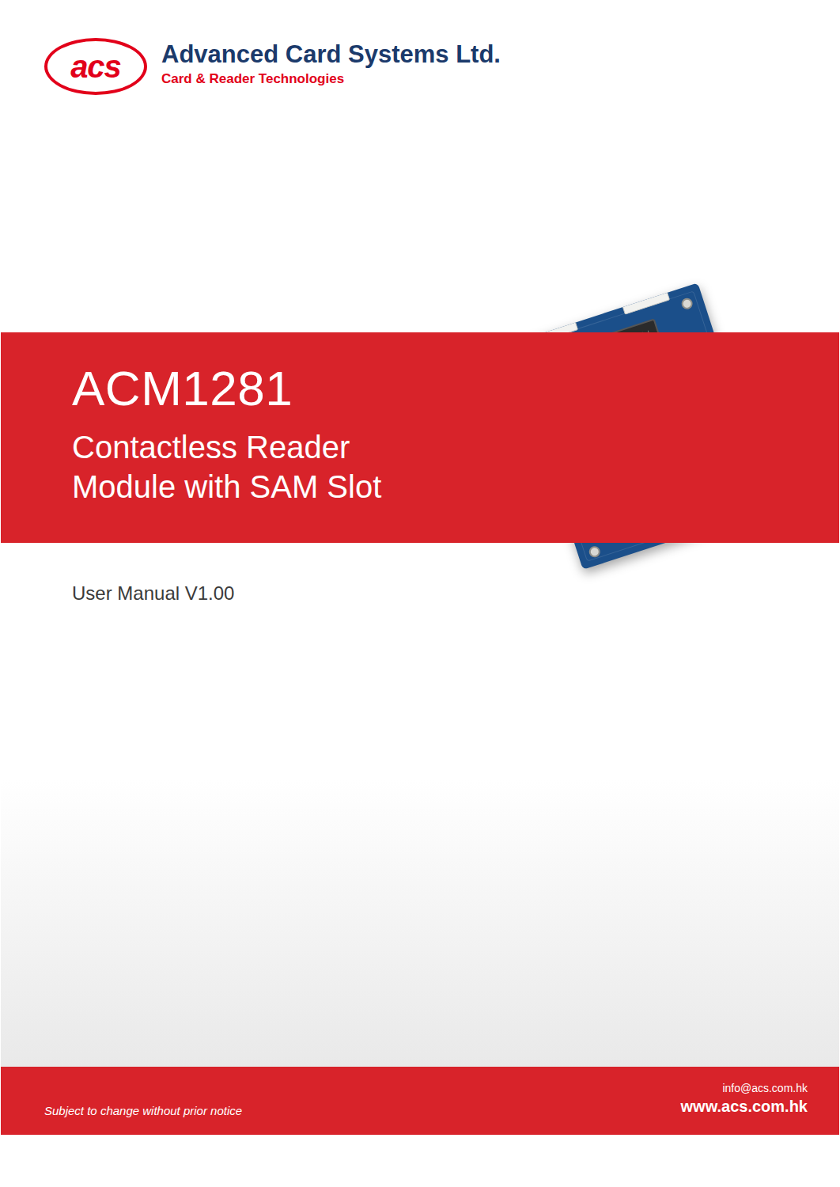acs
Advanced Card Systems Ltd.
Card & Reader Technologies
UL
LISTED
I.T.E.
ACR1281 REV 4.00
ACM1281
Contactless Reader
Module with SAM Slot
User Manual V1.00
Subject to change without prior notice
info@acs.com.hk
www.acs.com.hk